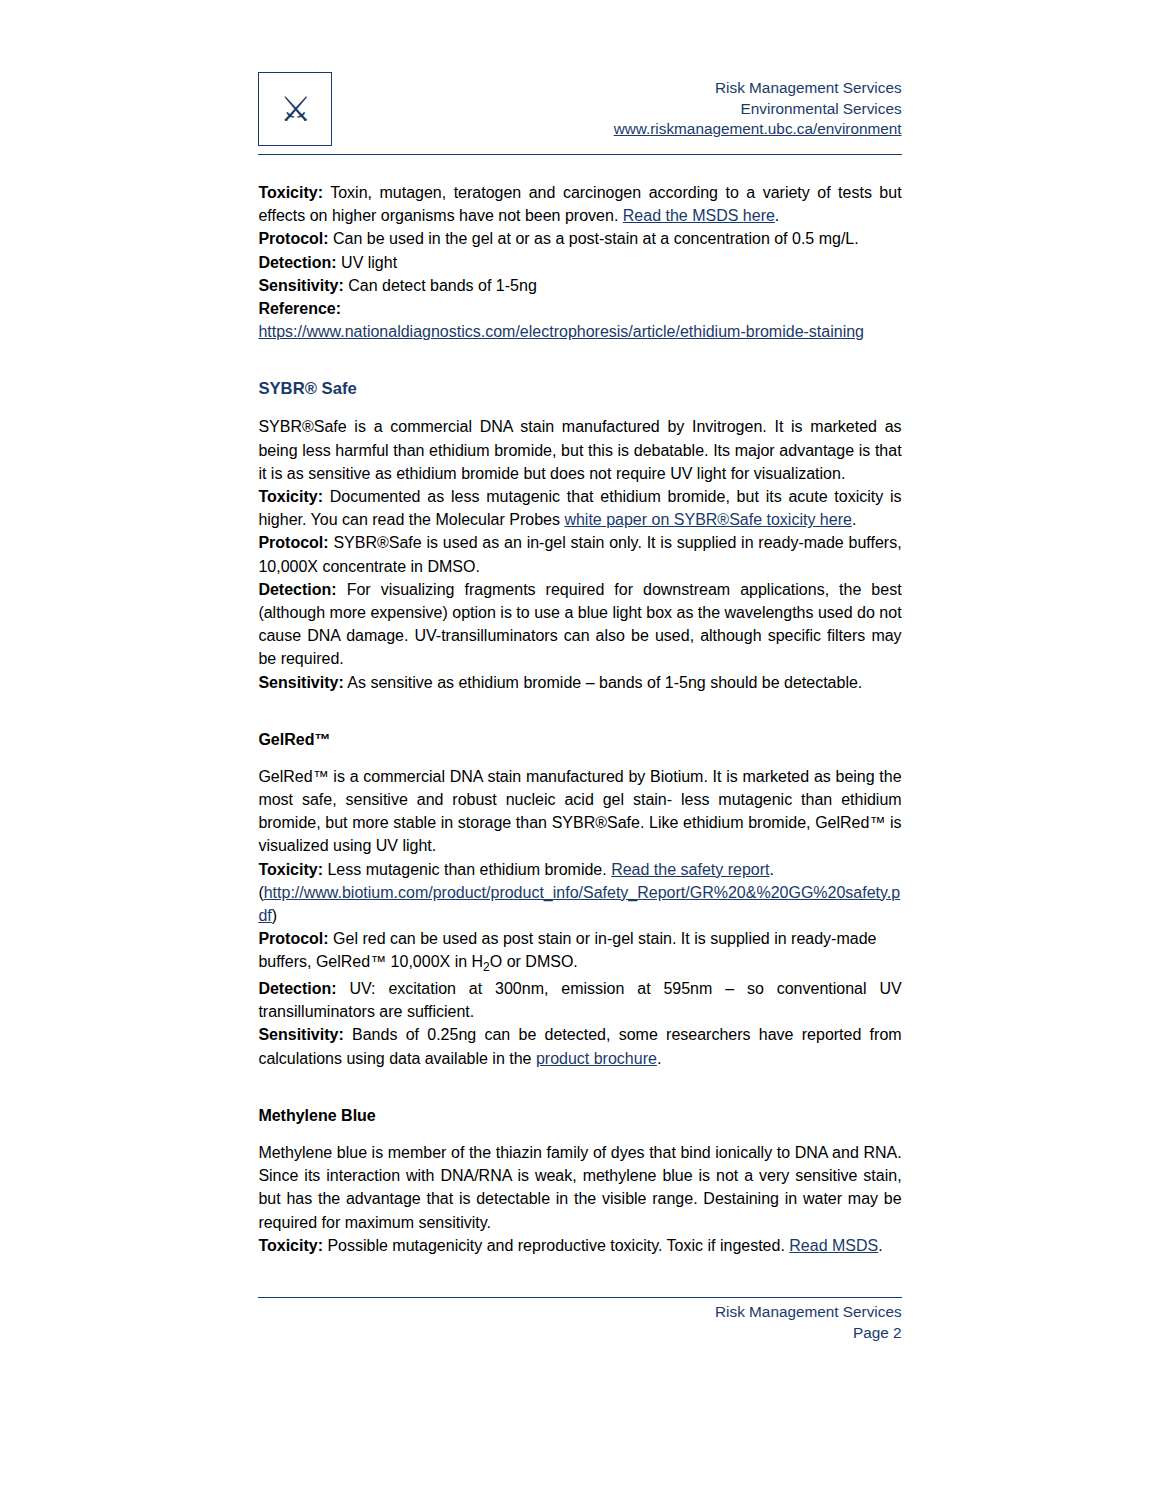⚔
Risk Management Services
Environmental Services
www.riskmanagement.ubc.ca/environment
Toxicity: Toxin, mutagen, teratogen and carcinogen according to a variety of tests but effects on higher organisms have not been proven. Read the MSDS here.
Protocol: Can be used in the gel at or as a post-stain at a concentration of 0.5 mg/L.
Detection: UV light
Sensitivity: Can detect bands of 1-5ng
Reference:
https://www.nationaldiagnostics.com/electrophoresis/article/ethidium-bromide-staining
SYBR® Safe
SYBR®Safe is a commercial DNA stain manufactured by Invitrogen. It is marketed as being less harmful than ethidium bromide, but this is debatable. Its major advantage is that it is as sensitive as ethidium bromide but does not require UV light for visualization.
Toxicity: Documented as less mutagenic that ethidium bromide, but its acute toxicity is higher. You can read the Molecular Probes white paper on SYBR®Safe toxicity here.
Protocol: SYBR®Safe is used as an in-gel stain only. It is supplied in ready-made buffers, 10,000X concentrate in DMSO.
Detection: For visualizing fragments required for downstream applications, the best (although more expensive) option is to use a blue light box as the wavelengths used do not cause DNA damage. UV-transilluminators can also be used, although specific filters may be required.
Sensitivity: As sensitive as ethidium bromide – bands of 1-5ng should be detectable.
GelRed™
GelRed™ is a commercial DNA stain manufactured by Biotium. It is marketed as being the most safe, sensitive and robust nucleic acid gel stain- less mutagenic than ethidium bromide, but more stable in storage than SYBR®Safe. Like ethidium bromide, GelRed™ is visualized using UV light.
Toxicity: Less mutagenic than ethidium bromide. Read the safety report.
(http://www.biotium.com/product/product_info/Safety_Report/GR%20&%20GG%20safety.pdf)
Protocol: Gel red can be used as post stain or in-gel stain. It is supplied in ready-made
buffers, GelRed™ 10,000X in H2O or DMSO.
Detection: UV: excitation at 300nm, emission at 595nm – so conventional UV transilluminators are sufficient.
Sensitivity: Bands of 0.25ng can be detected, some researchers have reported from calculations using data available in the product brochure.
Methylene Blue
Methylene blue is member of the thiazin family of dyes that bind ionically to DNA and RNA. Since its interaction with DNA/RNA is weak, methylene blue is not a very sensitive stain, but has the advantage that is detectable in the visible range. Destaining in water may be required for maximum sensitivity.
Toxicity: Possible mutagenicity and reproductive toxicity. Toxic if ingested. Read MSDS.
Risk Management Services
Page 2